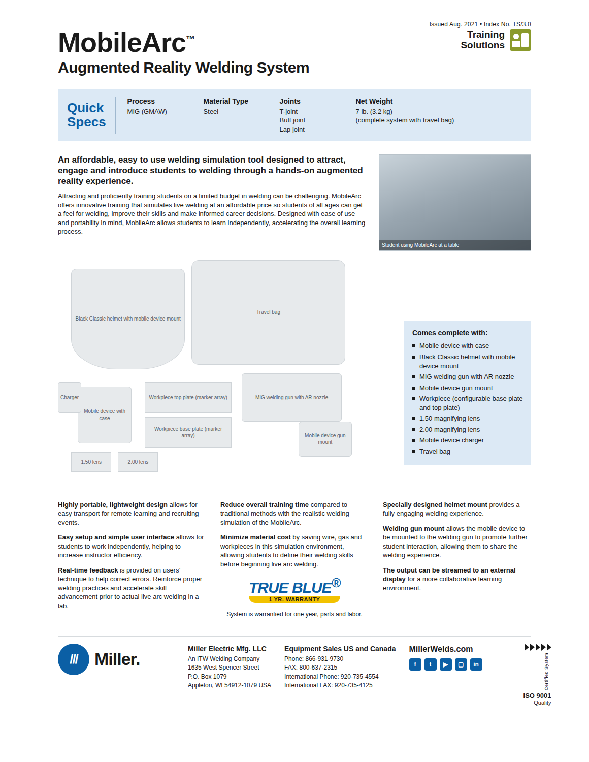Issued Aug. 2021 • Index No. TS/3.0
MobileArc™
Augmented Reality Welding System
Training
Solutions
Quick
Specs
Process
MIG (GMAW)
Material Type
Steel
Joints
T-joint
Butt joint
Lap joint
Net Weight
7 lb. (3.2 kg)
(complete system with travel bag)
An affordable, easy to use welding simulation tool designed to attract, engage and introduce students to welding through a hands-on augmented reality experience.
Attracting and proficiently training students on a limited budget in welding can be challenging. MobileArc offers innovative training that simulates live welding at an affordable price so students of all ages can get a feel for welding, improve their skills and make informed career decisions. Designed with ease of use and portability in mind, MobileArc allows students to learn independently, accelerating the overall learning process.
Black Classic helmet with mobile device mount
Travel bag
Mobile device with case
Charger
Workpiece top plate (marker array)
Workpiece base plate (marker array)
MIG welding gun with AR nozzle
Mobile device gun mount
1.50 lens
2.00 lens
Comes complete with:
Mobile device with case
Black Classic helmet with mobile device mount
MIG welding gun with AR nozzle
Mobile device gun mount
Workpiece (configurable base plate and top plate)
1.50 magnifying lens
2.00 magnifying lens
Mobile device charger
Travel bag
Highly portable, lightweight design allows for easy transport for remote learning and recruiting events.
Easy setup and simple user interface allows for students to work independently, helping to increase instructor efficiency.
Real-time feedback is provided on users’ technique to help correct errors. Reinforce proper welding practices and accelerate skill advancement prior to actual live arc welding in a lab.
Reduce overall training time compared to traditional methods with the realistic welding simulation of the MobileArc.
Minimize material cost by saving wire, gas and workpieces in this simulation environment, allowing students to define their welding skills before beginning live arc welding.
TRUE BLUE® 1 YR. WARRANTY
System is warrantied for one year, parts and labor.
Specially designed helmet mount provides a fully engaging welding experience.
Welding gun mount allows the mobile device to be mounted to the welding gun to promote further student interaction, allowing them to share the welding experience.
The output can be streamed to an external display for a more collaborative learning environment.
Miller.
Miller Electric Mfg. LLC
An ITW Welding Company
1635 West Spencer Street
P.O. Box 1079
Appleton, WI 54912-1079 USA
Equipment Sales US and Canada
Phone: 866-931-9730
FAX: 800-637-2315
International Phone: 920-735-4554
International FAX: 920-735-4125
MillerWelds.com
Certified System ISO 9001 Quality